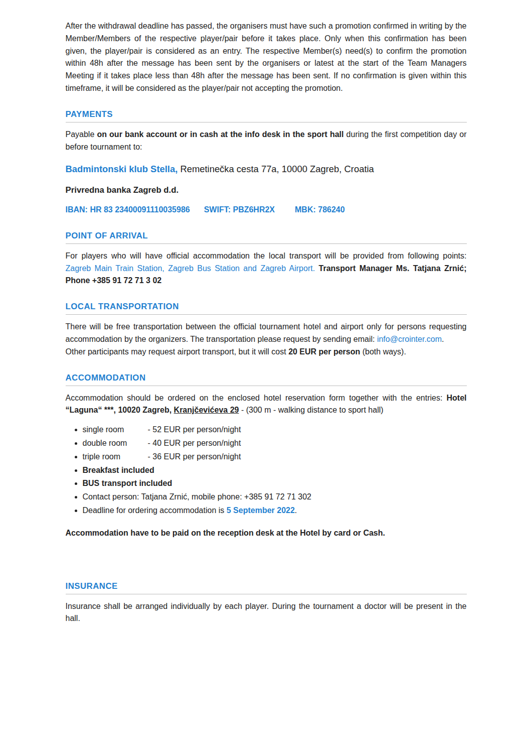After the withdrawal deadline has passed, the organisers must have such a promotion confirmed in writing by the Member/Members of the respective player/pair before it takes place. Only when this confirmation has been given, the player/pair is considered as an entry. The respective Member(s) need(s) to confirm the promotion within 48h after the message has been sent by the organisers or latest at the start of the Team Managers Meeting if it takes place less than 48h after the message has been sent. If no confirmation is given within this timeframe, it will be considered as the player/pair not accepting the promotion.
PAYMENTS
Payable on our bank account or in cash at the info desk in the sport hall during the first competition day or before tournament to:
Badmintonski klub Stella, Remetinečka cesta 77a, 10000 Zagreb, Croatia
Privredna banka Zagreb d.d.
IBAN: HR 83 23400091110035986 SWIFT: PBZ6HR2X MBK: 786240
POINT OF ARRIVAL
For players who will have official accommodation the local transport will be provided from following points: Zagreb Main Train Station, Zagreb Bus Station and Zagreb Airport. Transport Manager Ms. Tatjana Zrnić; Phone +385 91 72 71 3 02
LOCAL TRANSPORTATION
There will be free transportation between the official tournament hotel and airport only for persons requesting accommodation by the organizers. The transportation please request by sending email: info@crointer.com.
Other participants may request airport transport, but it will cost 20 EUR per person (both ways).
ACCOMMODATION
Accommodation should be ordered on the enclosed hotel reservation form together with the entries: Hotel “Laguna“ ***, 10020 Zagreb, Kranjčevićeva 29 - (300 m - walking distance to sport hall)
single room- 52 EUR per person/night
double room- 40 EUR per person/night
triple room- 36 EUR per person/night
Breakfast included
BUS transport included
Contact person: Tatjana Zrnić, mobile phone: +385 91 72 71 302
Deadline for ordering accommodation is 5 September 2022.
Accommodation have to be paid on the reception desk at the Hotel by card or Cash.
INSURANCE
Insurance shall be arranged individually by each player. During the tournament a doctor will be present in the hall.